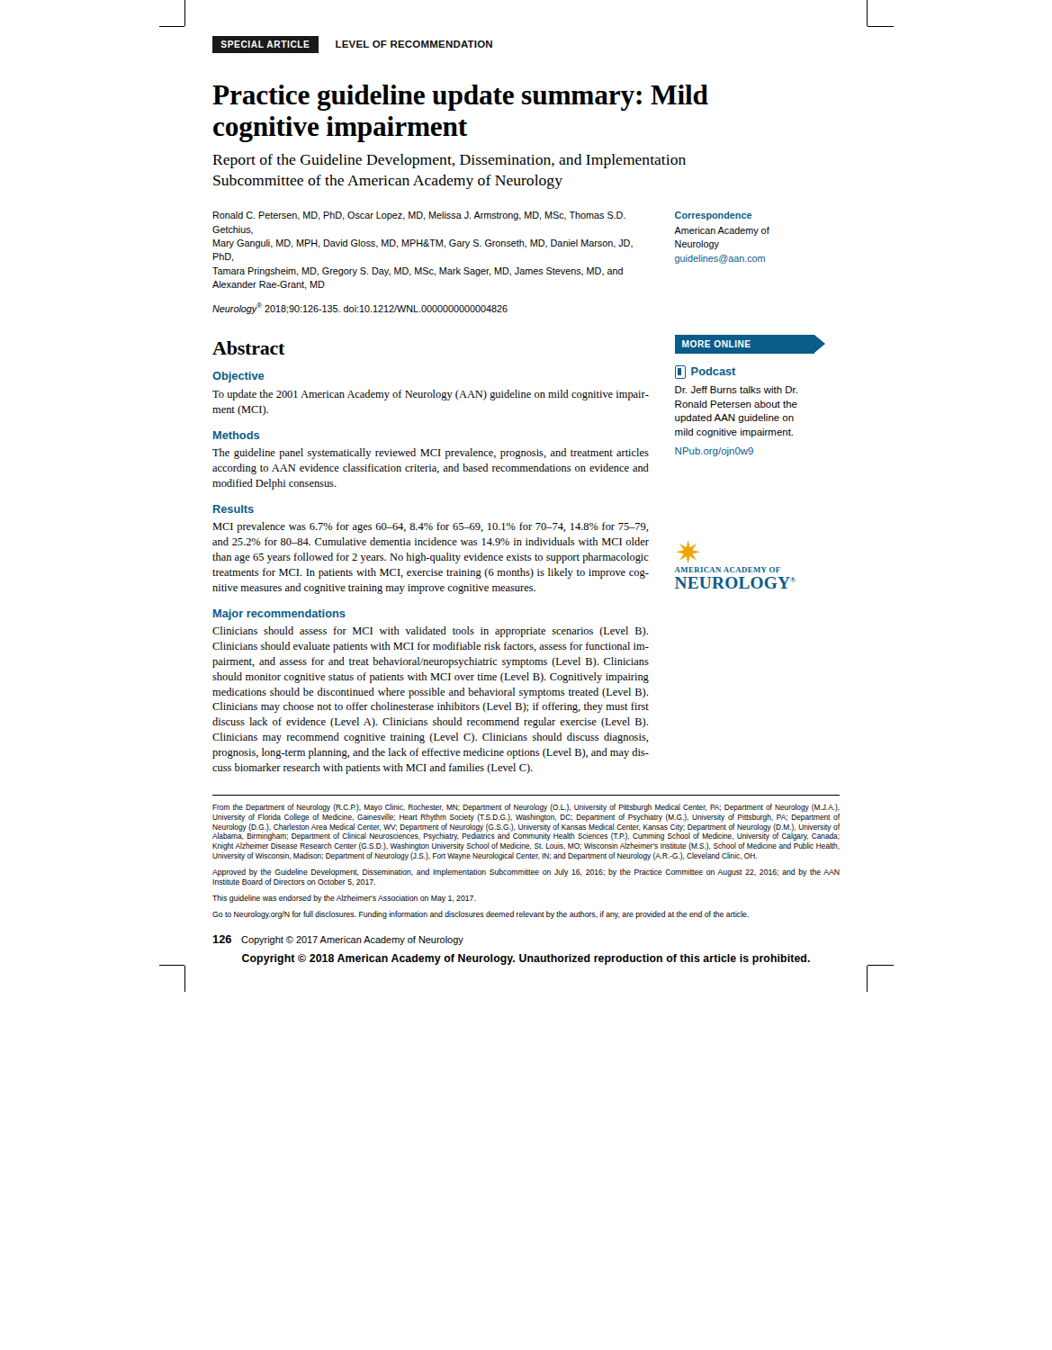Special Article Level of Recommendation
Practice guideline update summary: Mild
cognitive impairment
Report of the Guideline Development, Dissemination, and Implementation
Subcommittee of the American Academy of Neurology
Ronald C. Petersen, MD, PhD, Oscar Lopez, MD, Melissa J. Armstrong, MD, MSc, Thomas S.D. Getchius,
Mary Ganguli, MD, MPH, David Gloss, MD, MPH&TM, Gary S. Gronseth, MD, Daniel Marson, JD, PhD,
Tamara Pringsheim, MD, Gregory S. Day, MD, MSc, Mark Sager, MD, James Stevens, MD, and
Alexander Rae-Grant, MD
Correspondence
American Academy of
Neurology
guidelines@aan.com
Neurology® 2018;90:126-135. doi:10.1212/WNL.0000000000004826
Abstract
Objective
To update the 2001 American Academy of Neurology (AAN) guideline on mild cognitive impairment (MCI).
Methods
The guideline panel systematically reviewed MCI prevalence, prognosis, and treatment articles according to AAN evidence classification criteria, and based recommendations on evidence and modified Delphi consensus.
Results
MCI prevalence was 6.7% for ages 60–64, 8.4% for 65–69, 10.1% for 70–74, 14.8% for 75–79, and 25.2% for 80–84. Cumulative dementia incidence was 14.9% in individuals with MCI older than age 65 years followed for 2 years. No high-quality evidence exists to support pharmacologic treatments for MCI. In patients with MCI, exercise training (6 months) is likely to improve cognitive measures and cognitive training may improve cognitive measures.
Major recommendations
Clinicians should assess for MCI with validated tools in appropriate scenarios (Level B). Clinicians should evaluate patients with MCI for modifiable risk factors, assess for functional impairment, and assess for and treat behavioral/neuropsychiatric symptoms (Level B). Clinicians should monitor cognitive status of patients with MCI over time (Level B). Cognitively impairing medications should be discontinued where possible and behavioral symptoms treated (Level B). Clinicians may choose not to offer cholinesterase inhibitors (Level B); if offering, they must first discuss lack of evidence (Level A). Clinicians should recommend regular exercise (Level B). Clinicians may recommend cognitive training (Level C). Clinicians should discuss diagnosis, prognosis, long-term planning, and the lack of effective medicine options (Level B), and may discuss biomarker research with patients with MCI and families (Level C).
More Online
Podcast
Dr. Jeff Burns talks with Dr. Ronald Petersen about the updated AAN guideline on mild cognitive impairment.
NPub.org/ojn0w9
✷ AMERICAN ACADEMY OF NEUROLOGY®
From the Department of Neurology (R.C.P.), Mayo Clinic, Rochester, MN; Department of Neurology (O.L.), University of Pittsburgh Medical Center, PA; Department of Neurology (M.J.A.), University of Florida College of Medicine, Gainesville; Heart Rhythm Society (T.S.D.G.), Washington, DC; Department of Psychiatry (M.G.), University of Pittsburgh, PA; Department of Neurology (D.G.), Charleston Area Medical Center, WV; Department of Neurology (G.S.G.), University of Kansas Medical Center, Kansas City; Department of Neurology (D.M.), University of Alabama, Birmingham; Department of Clinical Neurosciences, Psychiatry, Pediatrics and Community Health Sciences (T.P.), Cumming School of Medicine, University of Calgary, Canada; Knight Alzheimer Disease Research Center (G.S.D.), Washington University School of Medicine, St. Louis, MO; Wisconsin Alzheimer's Institute (M.S.), School of Medicine and Public Health, University of Wisconsin, Madison; Department of Neurology (J.S.), Fort Wayne Neurological Center, IN; and Department of Neurology (A.R.-G.), Cleveland Clinic, OH.
Approved by the Guideline Development, Dissemination, and Implementation Subcommittee on July 16, 2016; by the Practice Committee on August 22, 2016; and by the AAN Institute Board of Directors on October 5, 2017.
This guideline was endorsed by the Alzheimer's Association on May 1, 2017.
Go to Neurology.org/N for full disclosures. Funding information and disclosures deemed relevant by the authors, if any, are provided at the end of the article.
126 Copyright © 2017 American Academy of Neurology
Copyright © 2018 American Academy of Neurology. Unauthorized reproduction of this article is prohibited.